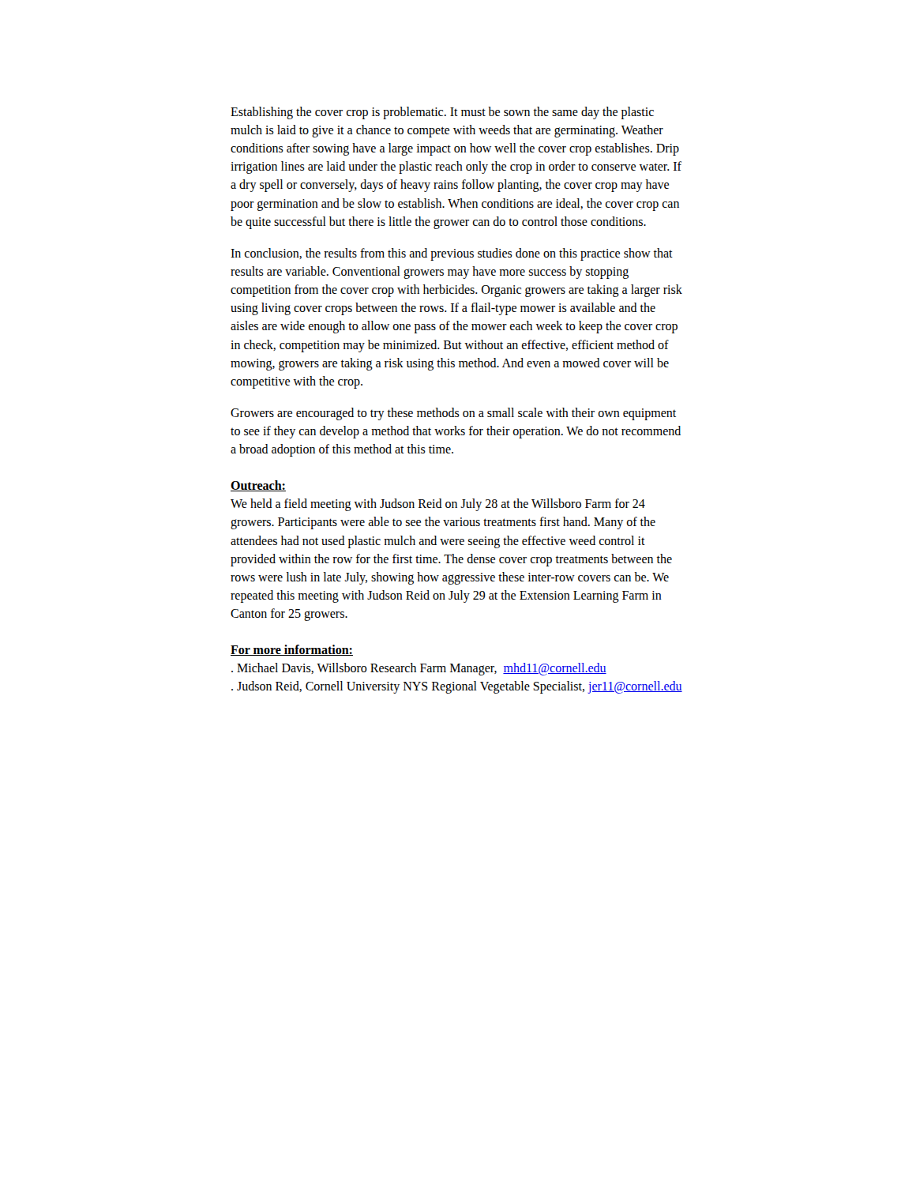Establishing the cover crop is problematic. It must be sown the same day the plastic mulch is laid to give it a chance to compete with weeds that are germinating. Weather conditions after sowing have a large impact on how well the cover crop establishes. Drip irrigation lines are laid under the plastic reach only the crop in order to conserve water. If a dry spell or conversely, days of heavy rains follow planting, the cover crop may have poor germination and be slow to establish. When conditions are ideal, the cover crop can be quite successful but there is little the grower can do to control those conditions.
In conclusion, the results from this and previous studies done on this practice show that results are variable. Conventional growers may have more success by stopping competition from the cover crop with herbicides. Organic growers are taking a larger risk using living cover crops between the rows. If a flail-type mower is available and the aisles are wide enough to allow one pass of the mower each week to keep the cover crop in check, competition may be minimized. But without an effective, efficient method of mowing, growers are taking a risk using this method. And even a mowed cover will be competitive with the crop.
Growers are encouraged to try these methods on a small scale with their own equipment to see if they can develop a method that works for their operation. We do not recommend a broad adoption of this method at this time.
Outreach:
We held a field meeting with Judson Reid on July 28 at the Willsboro Farm for 24 growers. Participants were able to see the various treatments first hand. Many of the attendees had not used plastic mulch and were seeing the effective weed control it provided within the row for the first time. The dense cover crop treatments between the rows were lush in late July, showing how aggressive these inter-row covers can be. We repeated this meeting with Judson Reid on July 29 at the Extension Learning Farm in Canton for 25 growers.
For more information:
. Michael Davis, Willsboro Research Farm Manager, mhd11@cornell.edu
. Judson Reid, Cornell University NYS Regional Vegetable Specialist, jer11@cornell.edu